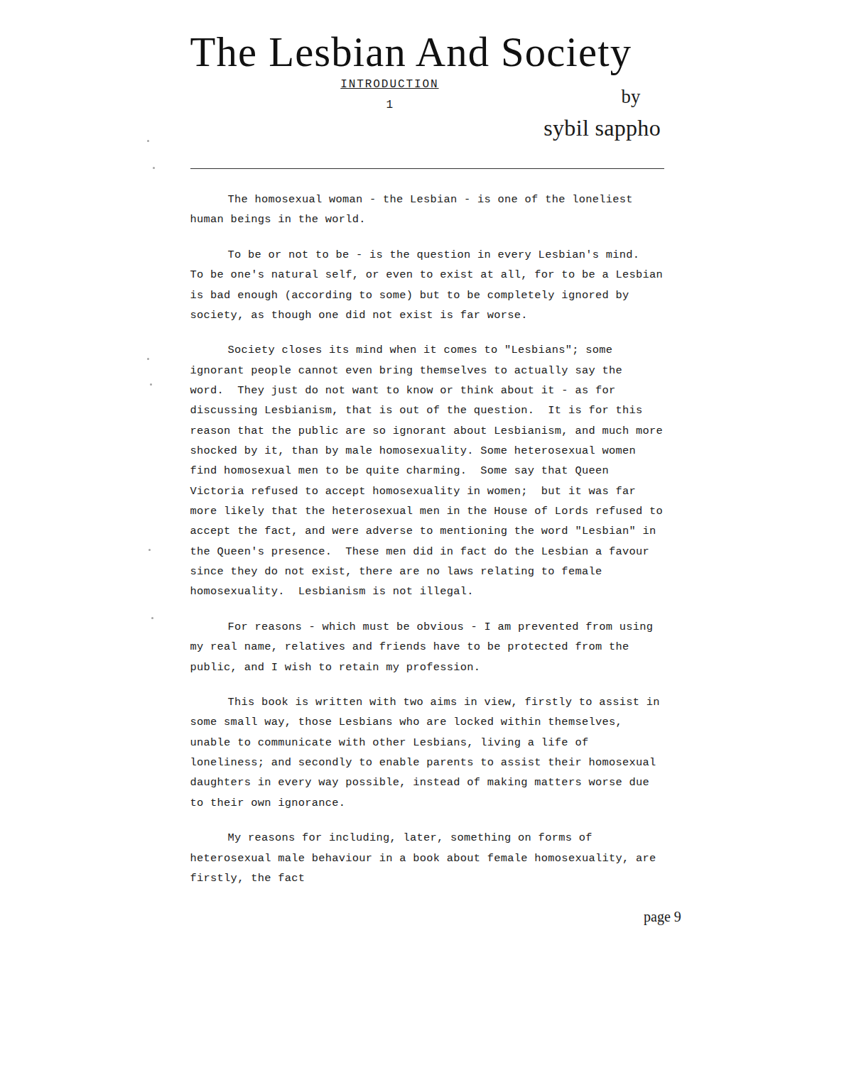The Lesbian And Society
by
sybil sappho
INTRODUCTION
1
The homosexual woman - the Lesbian - is one of the loneliest human beings in the world.
To be or not to be - is the question in every Lesbian's mind. To be one's natural self, or even to exist at all, for to be a Lesbian is bad enough (according to some) but to be completely ignored by society, as though one did not exist is far worse.
Society closes its mind when it comes to "Lesbians"; some ignorant people cannot even bring themselves to actually say the word. They just do not want to know or think about it - as for discussing Lesbianism, that is out of the question. It is for this reason that the public are so ignorant about Lesbianism, and much more shocked by it, than by male homosexuality. Some heterosexual women find homosexual men to be quite charming. Some say that Queen Victoria refused to accept homosexuality in women; but it was far more likely that the heterosexual men in the House of Lords refused to accept the fact, and were adverse to mentioning the word "Lesbian" in the Queen's presence. These men did in fact do the Lesbian a favour since they do not exist, there are no laws relating to female homosexuality. Lesbianism is not illegal.
For reasons - which must be obvious - I am prevented from using my real name, relatives and friends have to be protected from the public, and I wish to retain my profession.
This book is written with two aims in view, firstly to assist in some small way, those Lesbians who are locked within themselves, unable to communicate with other Lesbians, living a life of loneliness; and secondly to enable parents to assist their homosexual daughters in every way possible, instead of making matters worse due to their own ignorance.
My reasons for including, later, something on forms of heterosexual male behaviour in a book about female homosexuality, are firstly, the fact
page 9